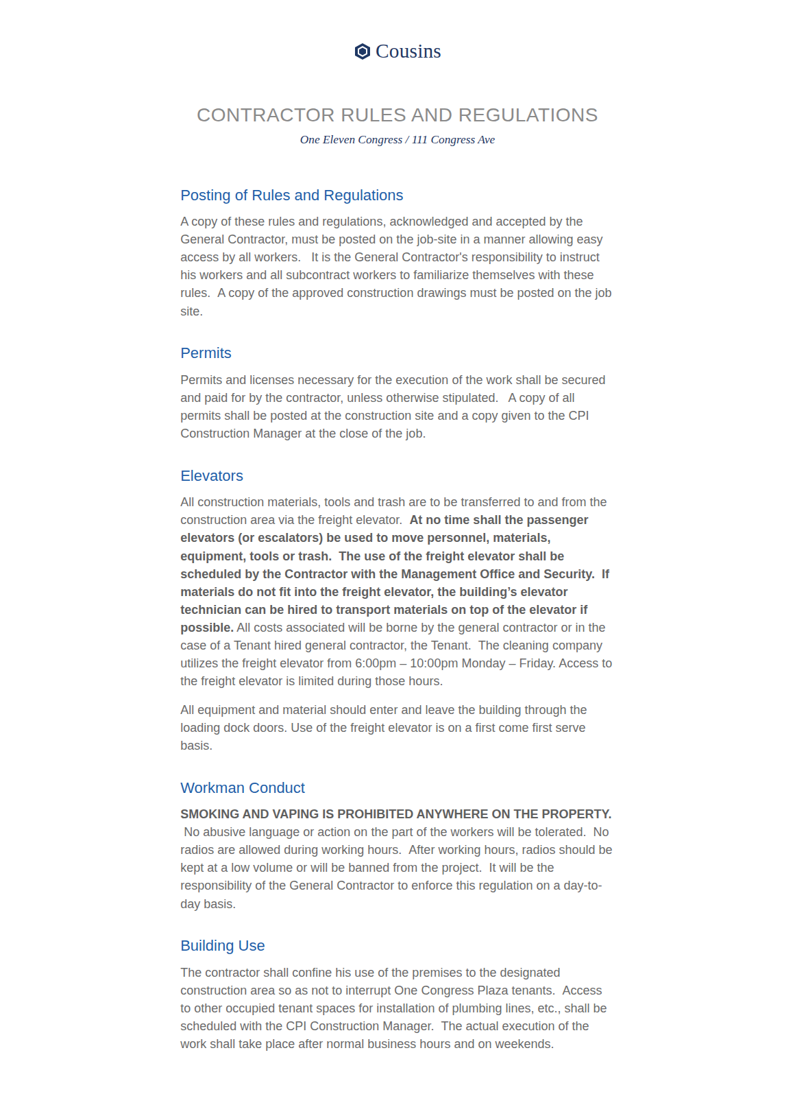Cousins
CONTRACTOR RULES AND REGULATIONS
One Eleven Congress / 111 Congress Ave
Posting of Rules and Regulations
A copy of these rules and regulations, acknowledged and accepted by the General Contractor, must be posted on the job-site in a manner allowing easy access by all workers. It is the General Contractor's responsibility to instruct his workers and all subcontract workers to familiarize themselves with these rules. A copy of the approved construction drawings must be posted on the job site.
Permits
Permits and licenses necessary for the execution of the work shall be secured and paid for by the contractor, unless otherwise stipulated. A copy of all permits shall be posted at the construction site and a copy given to the CPI Construction Manager at the close of the job.
Elevators
All construction materials, tools and trash are to be transferred to and from the construction area via the freight elevator. At no time shall the passenger elevators (or escalators) be used to move personnel, materials, equipment, tools or trash. The use of the freight elevator shall be scheduled by the Contractor with the Management Office and Security. If materials do not fit into the freight elevator, the building’s elevator technician can be hired to transport materials on top of the elevator if possible. All costs associated will be borne by the general contractor or in the case of a Tenant hired general contractor, the Tenant. The cleaning company utilizes the freight elevator from 6:00pm – 10:00pm Monday – Friday. Access to the freight elevator is limited during those hours.
All equipment and material should enter and leave the building through the loading dock doors. Use of the freight elevator is on a first come first serve basis.
Workman Conduct
SMOKING AND VAPING IS PROHIBITED ANYWHERE ON THE PROPERTY. No abusive language or action on the part of the workers will be tolerated. No radios are allowed during working hours. After working hours, radios should be kept at a low volume or will be banned from the project. It will be the responsibility of the General Contractor to enforce this regulation on a day-to-day basis.
Building Use
The contractor shall confine his use of the premises to the designated construction area so as not to interrupt One Congress Plaza tenants. Access to other occupied tenant spaces for installation of plumbing lines, etc., shall be scheduled with the CPI Construction Manager. The actual execution of the work shall take place after normal business hours and on weekends.